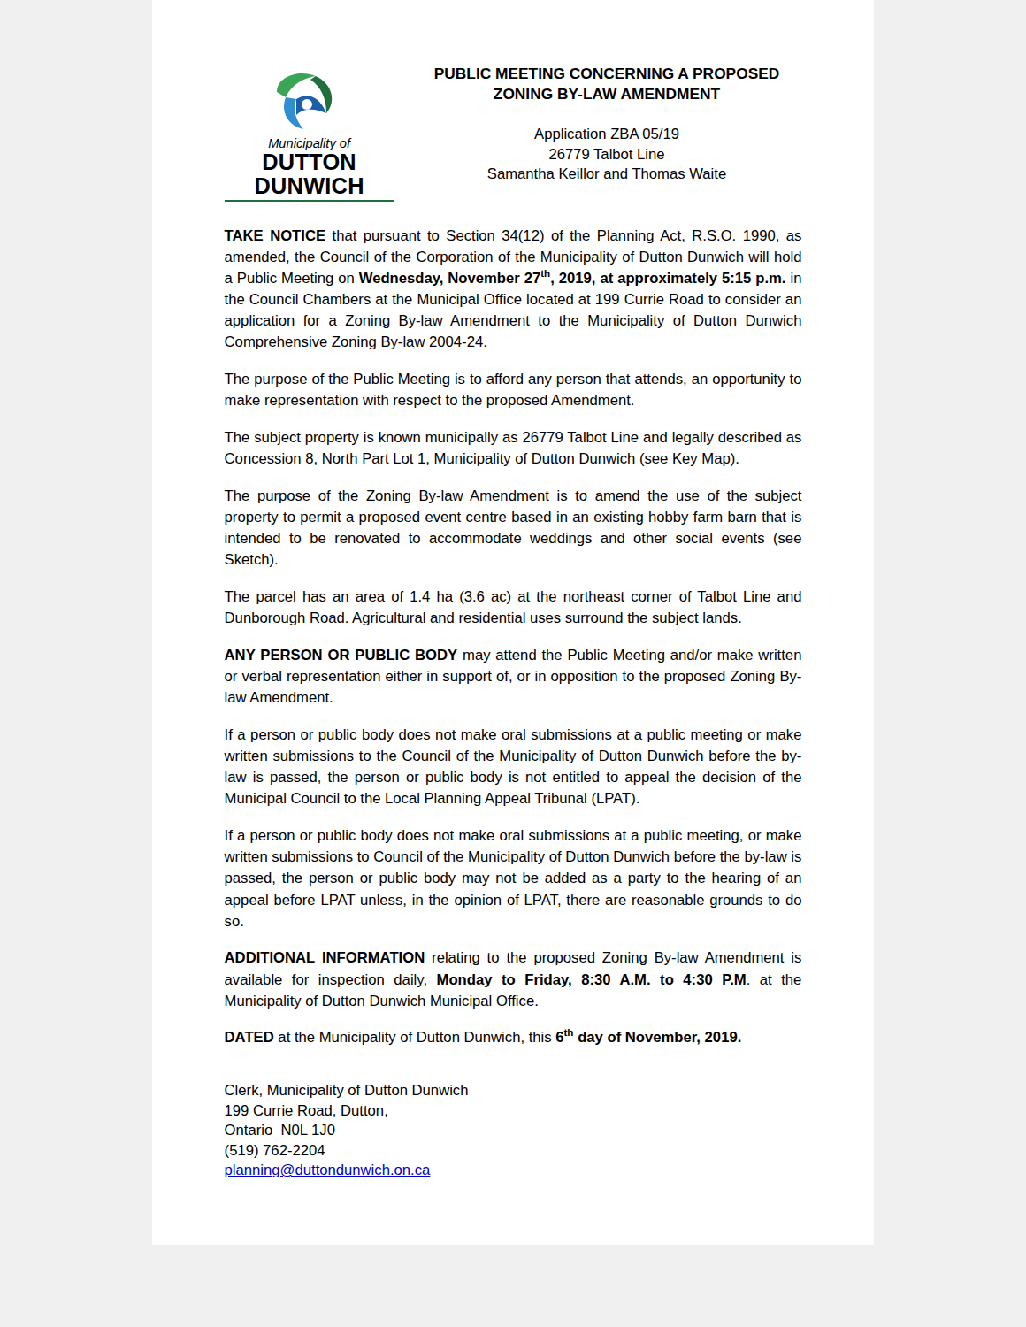Municipality of
DUTTON DUNWICH
Public Meeting Concerning a Proposed
Zoning By-law Amendment
Application ZBA 05/19
26779 Talbot Line
Samantha Keillor and Thomas Waite
TAKE NOTICE that pursuant to Section 34(12) of the Planning Act, R.S.O. 1990, as amended, the Council of the Corporation of the Municipality of Dutton Dunwich will hold a Public Meeting on Wednesday, November 27th, 2019, at approximately 5:15 p.m. in the Council Chambers at the Municipal Office located at 199 Currie Road to consider an application for a Zoning By-law Amendment to the Municipality of Dutton Dunwich Comprehensive Zoning By-law 2004-24.
The purpose of the Public Meeting is to afford any person that attends, an opportunity to make representation with respect to the proposed Amendment.
The subject property is known municipally as 26779 Talbot Line and legally described as Concession 8, North Part Lot 1, Municipality of Dutton Dunwich (see Key Map).
The purpose of the Zoning By-law Amendment is to amend the use of the subject property to permit a proposed event centre based in an existing hobby farm barn that is intended to be renovated to accommodate weddings and other social events (see Sketch).
The parcel has an area of 1.4 ha (3.6 ac) at the northeast corner of Talbot Line and Dunborough Road. Agricultural and residential uses surround the subject lands.
ANY PERSON OR PUBLIC BODY may attend the Public Meeting and/or make written or verbal representation either in support of, or in opposition to the proposed Zoning By-law Amendment.
If a person or public body does not make oral submissions at a public meeting or make written submissions to the Council of the Municipality of Dutton Dunwich before the by-law is passed, the person or public body is not entitled to appeal the decision of the Municipal Council to the Local Planning Appeal Tribunal (LPAT).
If a person or public body does not make oral submissions at a public meeting, or make written submissions to Council of the Municipality of Dutton Dunwich before the by-law is passed, the person or public body may not be added as a party to the hearing of an appeal before LPAT unless, in the opinion of LPAT, there are reasonable grounds to do so.
ADDITIONAL INFORMATION relating to the proposed Zoning By-law Amendment is available for inspection daily, Monday to Friday, 8:30 A.M. to 4:30 P.M. at the Municipality of Dutton Dunwich Municipal Office.
DATED at the Municipality of Dutton Dunwich, this 6th day of November, 2019.
Clerk, Municipality of Dutton Dunwich
199 Currie Road, Dutton,
Ontario N0L 1J0
(519) 762-2204
planning@duttondunwich.on.ca